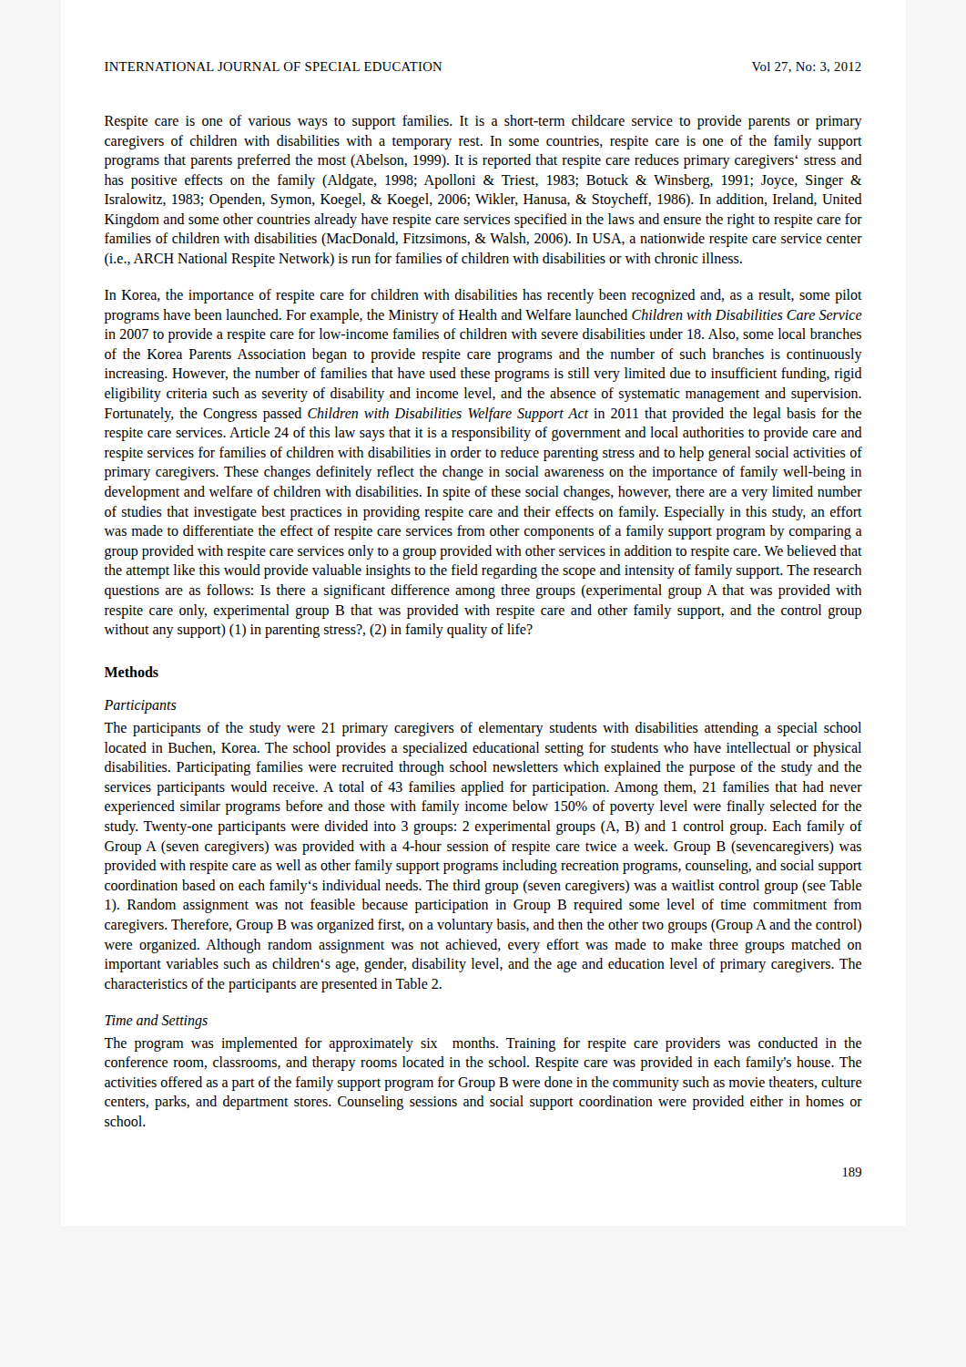International Journal of Special Education Vol 27, No: 3, 2012
Respite care is one of various ways to support families. It is a short-term childcare service to provide parents or primary caregivers of children with disabilities with a temporary rest. In some countries, respite care is one of the family support programs that parents preferred the most (Abelson, 1999). It is reported that respite care reduces primary caregivers‘ stress and has positive effects on the family (Aldgate, 1998; Apolloni & Triest, 1983; Botuck & Winsberg, 1991; Joyce, Singer & Isralowitz, 1983; Openden, Symon, Koegel, & Koegel, 2006; Wikler, Hanusa, & Stoycheff, 1986). In addition, Ireland, United Kingdom and some other countries already have respite care services specified in the laws and ensure the right to respite care for families of children with disabilities (MacDonald, Fitzsimons, & Walsh, 2006). In USA, a nationwide respite care service center (i.e., ARCH National Respite Network) is run for families of children with disabilities or with chronic illness.
In Korea, the importance of respite care for children with disabilities has recently been recognized and, as a result, some pilot programs have been launched. For example, the Ministry of Health and Welfare launched Children with Disabilities Care Service in 2007 to provide a respite care for low-income families of children with severe disabilities under 18. Also, some local branches of the Korea Parents Association began to provide respite care programs and the number of such branches is continuously increasing. However, the number of families that have used these programs is still very limited due to insufficient funding, rigid eligibility criteria such as severity of disability and income level, and the absence of systematic management and supervision. Fortunately, the Congress passed Children with Disabilities Welfare Support Act in 2011 that provided the legal basis for the respite care services. Article 24 of this law says that it is a responsibility of government and local authorities to provide care and respite services for families of children with disabilities in order to reduce parenting stress and to help general social activities of primary caregivers. These changes definitely reflect the change in social awareness on the importance of family well-being in development and welfare of children with disabilities. In spite of these social changes, however, there are a very limited number of studies that investigate best practices in providing respite care and their effects on family. Especially in this study, an effort was made to differentiate the effect of respite care services from other components of a family support program by comparing a group provided with respite care services only to a group provided with other services in addition to respite care. We believed that the attempt like this would provide valuable insights to the field regarding the scope and intensity of family support. The research questions are as follows: Is there a significant difference among three groups (experimental group A that was provided with respite care only, experimental group B that was provided with respite care and other family support, and the control group without any support) (1) in parenting stress?, (2) in family quality of life?
Methods
Participants
The participants of the study were 21 primary caregivers of elementary students with disabilities attending a special school located in Buchen, Korea. The school provides a specialized educational setting for students who have intellectual or physical disabilities. Participating families were recruited through school newsletters which explained the purpose of the study and the services participants would receive. A total of 43 families applied for participation. Among them, 21 families that had never experienced similar programs before and those with family income below 150% of poverty level were finally selected for the study. Twenty-one participants were divided into 3 groups: 2 experimental groups (A, B) and 1 control group. Each family of Group A (seven caregivers) was provided with a 4-hour session of respite care twice a week. Group B (sevencaregivers) was provided with respite care as well as other family support programs including recreation programs, counseling, and social support coordination based on each family‘s individual needs. The third group (seven caregivers) was a waitlist control group (see Table 1). Random assignment was not feasible because participation in Group B required some level of time commitment from caregivers. Therefore, Group B was organized first, on a voluntary basis, and then the other two groups (Group A and the control) were organized. Although random assignment was not achieved, every effort was made to make three groups matched on important variables such as children‘s age, gender, disability level, and the age and education level of primary caregivers. The characteristics of the participants are presented in Table 2.
Time and Settings
The program was implemented for approximately six months. Training for respite care providers was conducted in the conference room, classrooms, and therapy rooms located in the school. Respite care was provided in each family's house. The activities offered as a part of the family support program for Group B were done in the community such as movie theaters, culture centers, parks, and department stores. Counseling sessions and social support coordination were provided either in homes or school.
189